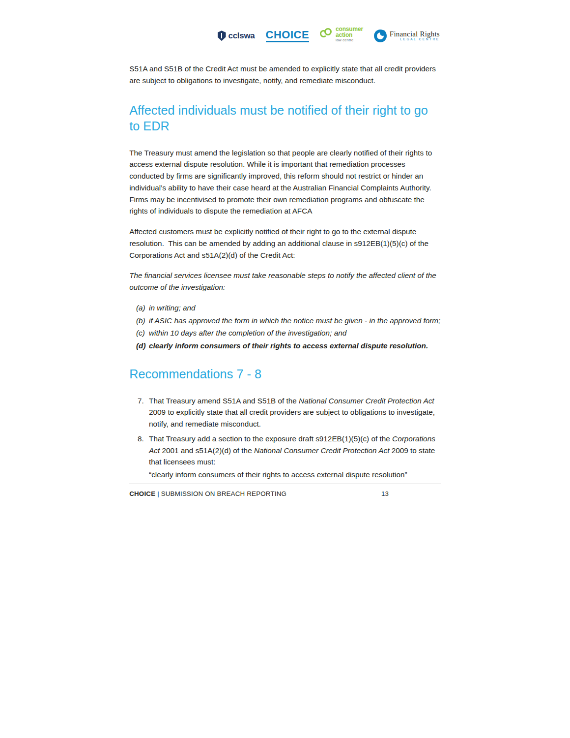cclswa
CHOICE
consumer
action
law centre
Financial Rights
LEGAL CENTRE
S51A and S51B of the Credit Act must be amended to explicitly state that all credit providers are subject to obligations to investigate, notify, and remediate misconduct.
Affected individuals must be notified of their right to go to EDR
The Treasury must amend the legislation so that people are clearly notified of their rights to access external dispute resolution. While it is important that remediation processes conducted by firms are significantly improved, this reform should not restrict or hinder an individual’s ability to have their case heard at the Australian Financial Complaints Authority. Firms may be incentivised to promote their own remediation programs and obfuscate the rights of individuals to dispute the remediation at AFCA
Affected customers must be explicitly notified of their right to go to the external dispute resolution. This can be amended by adding an additional clause in s912EB(1)(5)(c) of the Corporations Act and s51A(2)(d) of the Credit Act:
The financial services licensee must take reasonable steps to notify the affected client of the outcome of the investigation:
(a) in writing; and
(b) if ASIC has approved the form in which the notice must be given - in the approved form;
(c) within 10 days after the completion of the investigation; and
(d) clearly inform consumers of their rights to access external dispute resolution.
Recommendations 7 - 8
That Treasury amend S51A and S51B of the National Consumer Credit Protection Act 2009 to explicitly state that all credit providers are subject to obligations to investigate, notify, and remediate misconduct.
That Treasury add a section to the exposure draft s912EB(1)(5)(c) of the Corporations Act 2001 and s51A(2)(d) of the National Consumer Credit Protection Act 2009 to state that licensees must:
“clearly inform consumers of their rights to access external dispute resolution”
CHOICE | SUBMISSION ON BREACH REPORTING
13